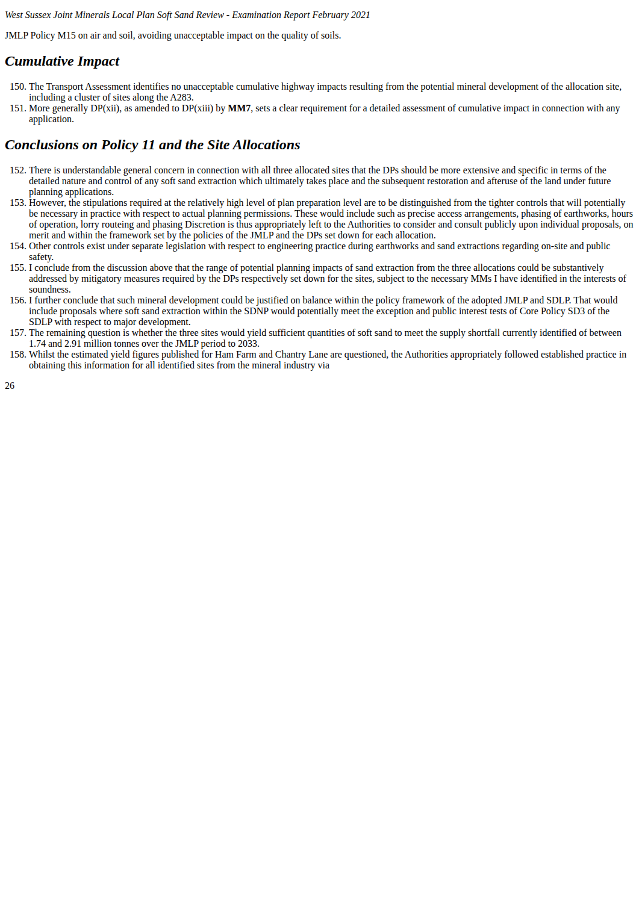West Sussex Joint Minerals Local Plan Soft Sand Review - Examination Report February 2021
JMLP Policy M15 on air and soil, avoiding unacceptable impact on the quality of soils.
Cumulative Impact
The Transport Assessment identifies no unacceptable cumulative highway impacts resulting from the potential mineral development of the allocation site, including a cluster of sites along the A283.
More generally DP(xii), as amended to DP(xiii) by MM7, sets a clear requirement for a detailed assessment of cumulative impact in connection with any application.
Conclusions on Policy 11 and the Site Allocations
There is understandable general concern in connection with all three allocated sites that the DPs should be more extensive and specific in terms of the detailed nature and control of any soft sand extraction which ultimately takes place and the subsequent restoration and afteruse of the land under future planning applications.
However, the stipulations required at the relatively high level of plan preparation level are to be distinguished from the tighter controls that will potentially be necessary in practice with respect to actual planning permissions. These would include such as precise access arrangements, phasing of earthworks, hours of operation, lorry routeing and phasing Discretion is thus appropriately left to the Authorities to consider and consult publicly upon individual proposals, on merit and within the framework set by the policies of the JMLP and the DPs set down for each allocation.
Other controls exist under separate legislation with respect to engineering practice during earthworks and sand extractions regarding on-site and public safety.
I conclude from the discussion above that the range of potential planning impacts of sand extraction from the three allocations could be substantively addressed by mitigatory measures required by the DPs respectively set down for the sites, subject to the necessary MMs I have identified in the interests of soundness.
I further conclude that such mineral development could be justified on balance within the policy framework of the adopted JMLP and SDLP. That would include proposals where soft sand extraction within the SDNP would potentially meet the exception and public interest tests of Core Policy SD3 of the SDLP with respect to major development.
The remaining question is whether the three sites would yield sufficient quantities of soft sand to meet the supply shortfall currently identified of between 1.74 and 2.91 million tonnes over the JMLP period to 2033.
Whilst the estimated yield figures published for Ham Farm and Chantry Lane are questioned, the Authorities appropriately followed established practice in obtaining this information for all identified sites from the mineral industry via
26